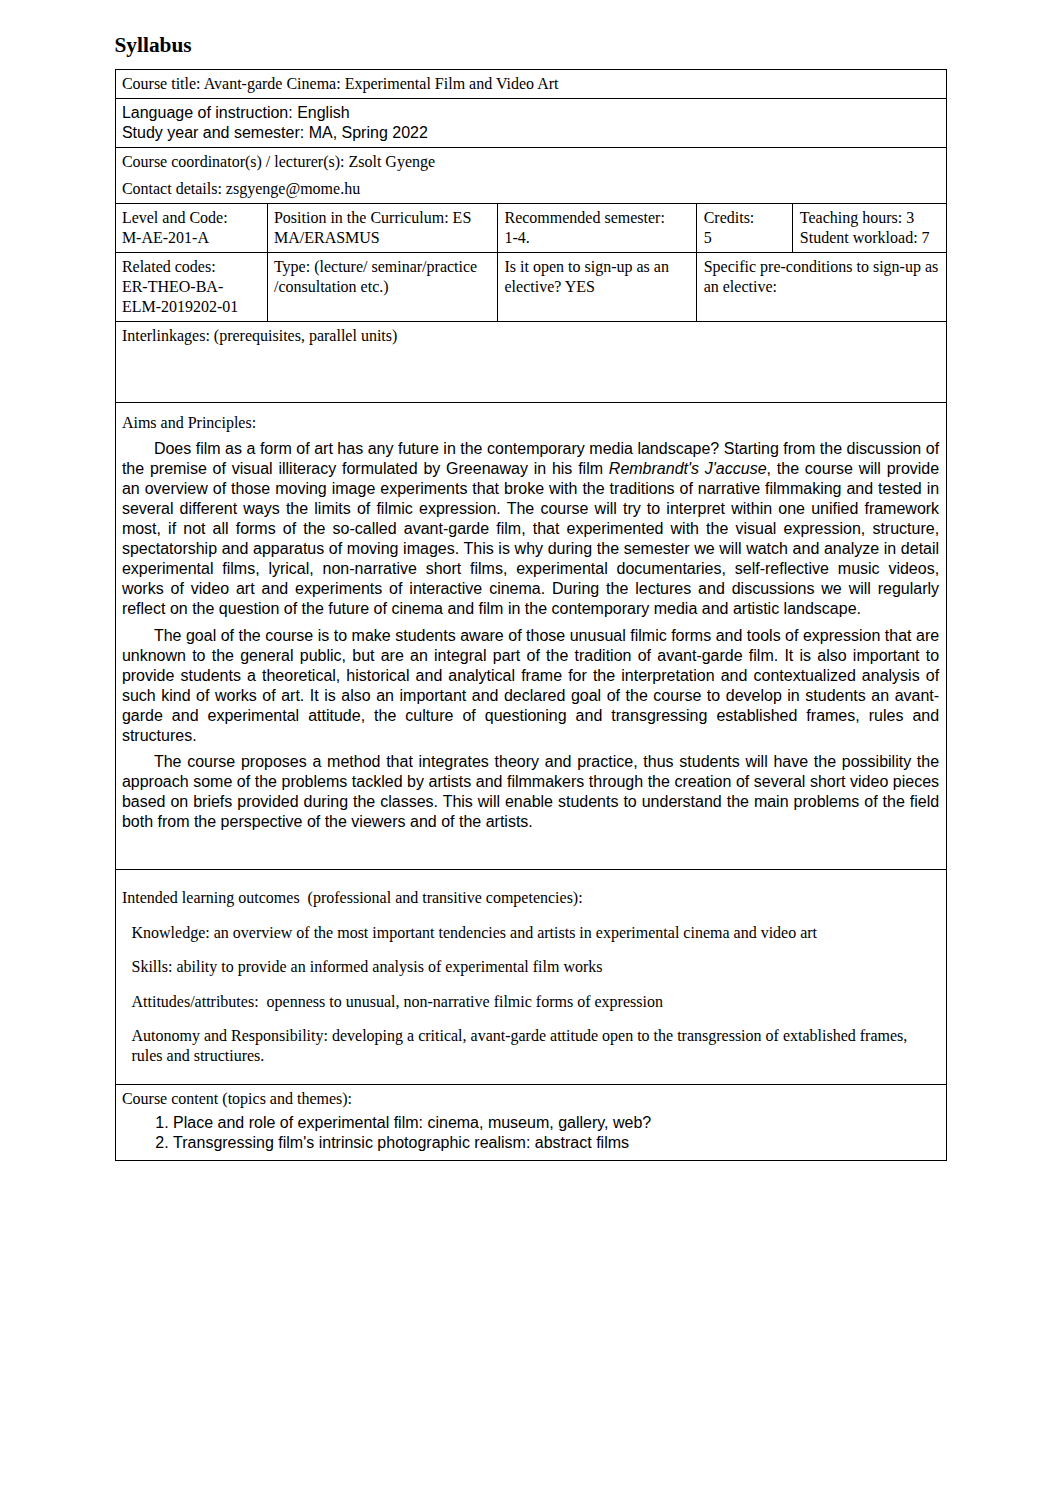Syllabus
| Course title: Avant-garde Cinema: Experimental Film and Video Art |
| Language of instruction: English Study year and semester: MA, Spring 2022 |
| Course coordinator(s) / lecturer(s): Zsolt Gyenge Contact details: zsgyenge@mome.hu |
| Level and Code: M-AE-201-A | Position in the Curriculum: ES MA/ERASMUS | Recommended semester: 1-4. | Credits: 5 | Teaching hours: 3 Student workload: 7 |
| Related codes: ER-THEO-BA-ELM-2019202-01 | Type: (lecture/ seminar/practice /consultation etc.) | Is it open to sign-up as an elective? YES | Specific pre-conditions to sign-up as an elective: |
| Interlinkages: (prerequisites, parallel units) |
| Aims and Principles: Does film as a form of art has any future in the contemporary media landscape? Starting from the discussion of the premise of visual illiteracy formulated by Greenaway in his film Rembrandt's J'accuse , the course will provide an overview of those moving image experiments that broke with the traditions of narrative filmmaking and tested in several different ways the limits of filmic expression. The course will try to interpret within one unified framework most, if not all forms of the so-called avant-garde film, that experimented with the visual expression, structure, spectatorship and apparatus of moving images. This is why during the semester we will watch and analyze in detail experimental films, lyrical, non-narrative short films, experimental documentaries, self-reflective music videos, works of video art and experiments of interactive cinema. During the lectures and discussions we will regularly reflect on the question of the future of cinema and film in the contemporary media and artistic landscape. The goal of the course is to make students aware of those unusual filmic forms and tools of expression that are unknown to the general public, but are an integral part of the tradition of avant-garde film. It is also important to provide students a theoretical, historical and analytical frame for the interpretation and contextualized analysis of such kind of works of art. It is also an important and declared goal of the course to develop in students an avant-garde and experimental attitude, the culture of questioning and transgressing established frames, rules and structures. The course proposes a method that integrates theory and practice, thus students will have the possibility the approach some of the problems tackled by artists and filmmakers through the creation of several short video pieces based on briefs provided during the classes. This will enable students to understand the main problems of the field both from the perspective of the viewers and of the artists. |
| Intended learning outcomes (professional and transitive competencies): Knowledge: an overview of the most important tendencies and artists in experimental cinema and video art Skills: ability to provide an informed analysis of experimental film works Attitudes/attributes: openness to unusual, non-narrative filmic forms of expression Autonomy and Responsibility: developing a critical, avant-garde attitude open to the transgression of extablished frames, rules and structiures. |
| Course content (topics and themes): Place and role of experimental film: cinema, museum, gallery, web? Transgressing film's intrinsic photographic realism: abstract films |